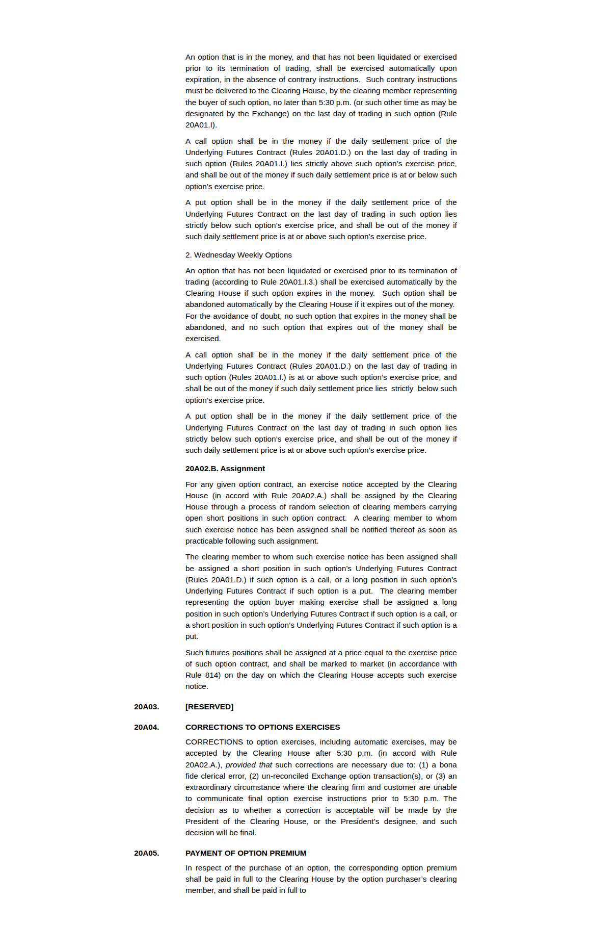An option that is in the money, and that has not been liquidated or exercised prior to its termination of trading, shall be exercised automatically upon expiration, in the absence of contrary instructions. Such contrary instructions must be delivered to the Clearing House, by the clearing member representing the buyer of such option, no later than 5:30 p.m. (or such other time as may be designated by the Exchange) on the last day of trading in such option (Rule 20A01.I).
A call option shall be in the money if the daily settlement price of the Underlying Futures Contract (Rules 20A01.D.) on the last day of trading in such option (Rules 20A01.I.) lies strictly above such option’s exercise price, and shall be out of the money if such daily settlement price is at or below such option’s exercise price.
A put option shall be in the money if the daily settlement price of the Underlying Futures Contract on the last day of trading in such option lies strictly below such option’s exercise price, and shall be out of the money if such daily settlement price is at or above such option’s exercise price.
2. Wednesday Weekly Options
An option that has not been liquidated or exercised prior to its termination of trading (according to Rule 20A01.I.3.) shall be exercised automatically by the Clearing House if such option expires in the money. Such option shall be abandoned automatically by the Clearing House if it expires out of the money. For the avoidance of doubt, no such option that expires in the money shall be abandoned, and no such option that expires out of the money shall be exercised.
A call option shall be in the money if the daily settlement price of the Underlying Futures Contract (Rules 20A01.D.) on the last day of trading in such option (Rules 20A01.I.) is at or above such option’s exercise price, and shall be out of the money if such daily settlement price lies strictly below such option’s exercise price.
A put option shall be in the money if the daily settlement price of the Underlying Futures Contract on the last day of trading in such option lies strictly below such option’s exercise price, and shall be out of the money if such daily settlement price is at or above such option’s exercise price.
20A02.B. Assignment
For any given option contract, an exercise notice accepted by the Clearing House (in accord with Rule 20A02.A.) shall be assigned by the Clearing House through a process of random selection of clearing members carrying open short positions in such option contract. A clearing member to whom such exercise notice has been assigned shall be notified thereof as soon as practicable following such assignment.
The clearing member to whom such exercise notice has been assigned shall be assigned a short position in such option’s Underlying Futures Contract (Rules 20A01.D.) if such option is a call, or a long position in such option’s Underlying Futures Contract if such option is a put. The clearing member representing the option buyer making exercise shall be assigned a long position in such option’s Underlying Futures Contract if such option is a call, or a short position in such option’s Underlying Futures Contract if such option is a put.
Such futures positions shall be assigned at a price equal to the exercise price of such option contract, and shall be marked to market (in accordance with Rule 814) on the day on which the Clearing House accepts such exercise notice.
20A03.
[RESERVED]
20A04.
CORRECTIONS TO OPTIONS EXERCISES
CORRECTIONS to option exercises, including automatic exercises, may be accepted by the Clearing House after 5:30 p.m. (in accord with Rule 20A02.A.), provided that such corrections are necessary due to: (1) a bona fide clerical error, (2) un-reconciled Exchange option transaction(s), or (3) an extraordinary circumstance where the clearing firm and customer are unable to communicate final option exercise instructions prior to 5:30 p.m. The decision as to whether a correction is acceptable will be made by the President of the Clearing House, or the President’s designee, and such decision will be final.
20A05.
PAYMENT OF OPTION PREMIUM
In respect of the purchase of an option, the corresponding option premium shall be paid in full to the Clearing House by the option purchaser’s clearing member, and shall be paid in full to